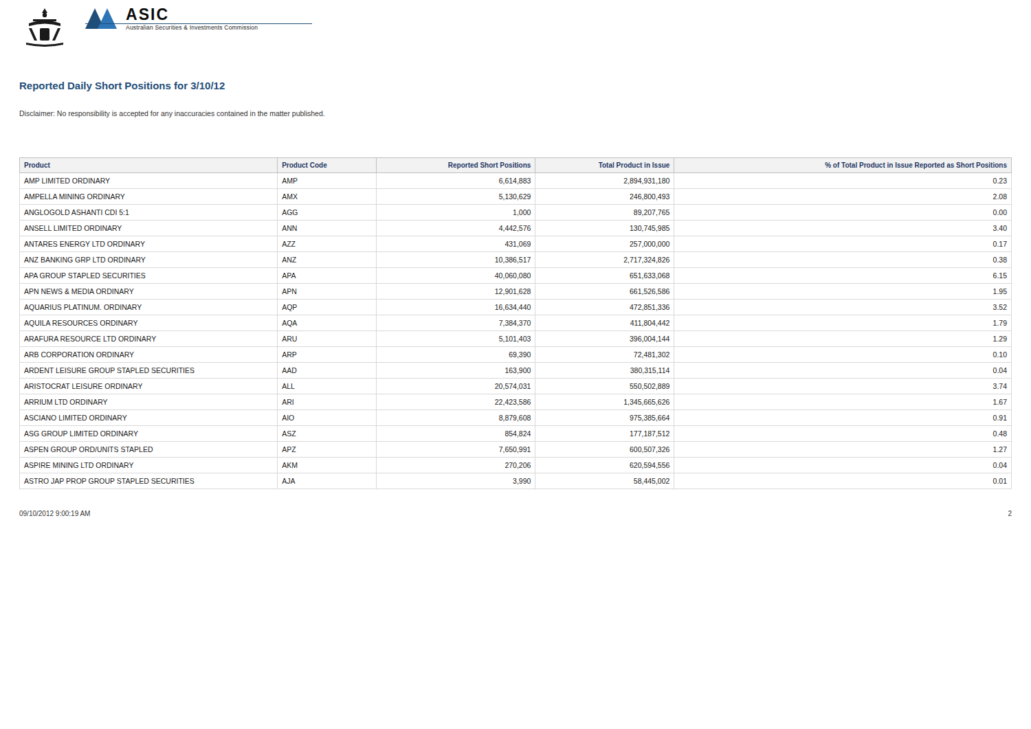ASIC
Australian Securities & Investments Commission
Reported Daily Short Positions for 3/10/12
Disclaimer: No responsibility is accepted for any inaccuracies contained in the matter published.
| Product | Product Code | Reported Short Positions | Total Product in Issue | % of Total Product in Issue Reported as Short Positions |
| --- | --- | --- | --- | --- |
| AMP LIMITED ORDINARY | AMP | 6,614,883 | 2,894,931,180 | 0.23 |
| AMPELLA MINING ORDINARY | AMX | 5,130,629 | 246,800,493 | 2.08 |
| ANGLOGOLD ASHANTI CDI 5:1 | AGG | 1,000 | 89,207,765 | 0.00 |
| ANSELL LIMITED ORDINARY | ANN | 4,442,576 | 130,745,985 | 3.40 |
| ANTARES ENERGY LTD ORDINARY | AZZ | 431,069 | 257,000,000 | 0.17 |
| ANZ BANKING GRP LTD ORDINARY | ANZ | 10,386,517 | 2,717,324,826 | 0.38 |
| APA GROUP STAPLED SECURITIES | APA | 40,060,080 | 651,633,068 | 6.15 |
| APN NEWS & MEDIA ORDINARY | APN | 12,901,628 | 661,526,586 | 1.95 |
| AQUARIUS PLATINUM. ORDINARY | AQP | 16,634,440 | 472,851,336 | 3.52 |
| AQUILA RESOURCES ORDINARY | AQA | 7,384,370 | 411,804,442 | 1.79 |
| ARAFURA RESOURCE LTD ORDINARY | ARU | 5,101,403 | 396,004,144 | 1.29 |
| ARB CORPORATION ORDINARY | ARP | 69,390 | 72,481,302 | 0.10 |
| ARDENT LEISURE GROUP STAPLED SECURITIES | AAD | 163,900 | 380,315,114 | 0.04 |
| ARISTOCRAT LEISURE ORDINARY | ALL | 20,574,031 | 550,502,889 | 3.74 |
| ARRIUM LTD ORDINARY | ARI | 22,423,586 | 1,345,665,626 | 1.67 |
| ASCIANO LIMITED ORDINARY | AIO | 8,879,608 | 975,385,664 | 0.91 |
| ASG GROUP LIMITED ORDINARY | ASZ | 854,824 | 177,187,512 | 0.48 |
| ASPEN GROUP ORD/UNITS STAPLED | APZ | 7,650,991 | 600,507,326 | 1.27 |
| ASPIRE MINING LTD ORDINARY | AKM | 270,206 | 620,594,556 | 0.04 |
| ASTRO JAP PROP GROUP STAPLED SECURITIES | AJA | 3,990 | 58,445,002 | 0.01 |
09/10/2012 9:00:19 AM 2